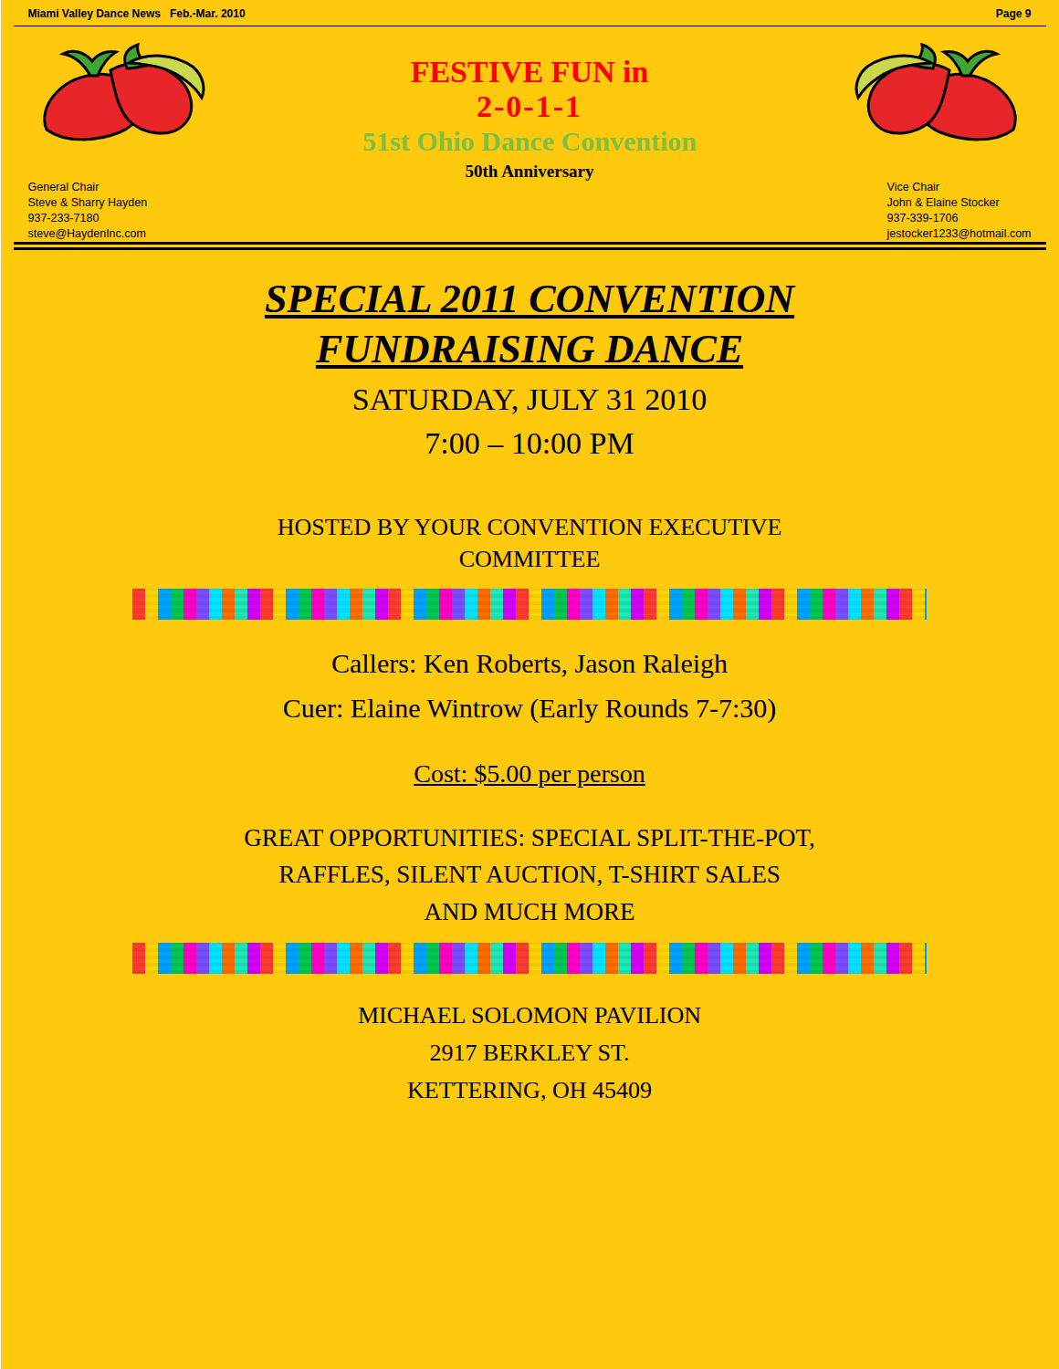Miami Valley Dance News Feb.-Mar. 2010 Page 9
FESTIVE FUN in
2-0-1-1
51st Ohio Dance Convention
50th Anniversary
General Chair
Steve & Sharry Hayden
937-233-7180
steve@HaydenInc.com
Vice Chair
John & Elaine Stocker
937-339-1706
jestocker1233@hotmail.com
SPECIAL 2011 CONVENTION
FUNDRAISING DANCE
SATURDAY, JULY 31 2010
7:00 – 10:00 PM
HOSTED BY YOUR CONVENTION EXECUTIVE
COMMITTEE
Callers: Ken Roberts, Jason Raleigh
Cuer: Elaine Wintrow (Early Rounds 7-7:30)
Cost: $5.00 per person
GREAT OPPORTUNITIES: SPECIAL SPLIT-THE-POT,
RAFFLES, SILENT AUCTION, T-SHIRT SALES
AND MUCH MORE
MICHAEL SOLOMON PAVILION
2917 BERKLEY ST.
KETTERING, OH 45409